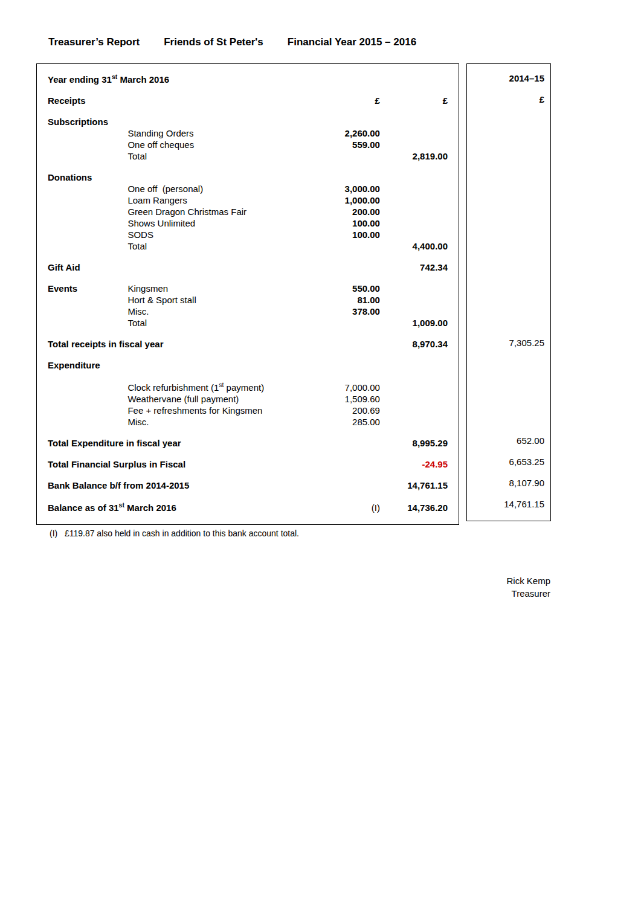Treasurer’s Report Friends of St Peter's Financial Year 2015 – 2016
| Year ending 31 st March 2016 |
| Receipts | | £ | £ |
| Subscriptions |
| | Standing Orders | 2,260.00 | |
| | One off cheques | 559.00 | |
| | Total | | 2,819.00 |
| Donations |
| | One off (personal) | 3,000.00 | |
| | Loam Rangers | 1,000.00 | |
| | Green Dragon Christmas Fair | 200.00 | |
| | Shows Unlimited | 100.00 | |
| | SODS | 100.00 | |
| | Total | | 4,400.00 |
| Gift Aid | | | 742.34 |
| Events | Kingsmen | 550.00 | |
| | Hort & Sport stall | 81.00 | |
| | Misc. | 378.00 | |
| | Total | | 1,009.00 |
| Total receipts in fiscal year | | 8,970.34 |
| Expenditure |
| | Clock refurbishment (1 st payment) | 7,000.00 | |
| | Weathervane (full payment) | 1,509.60 | |
| | Fee + refreshments for Kingsmen | 200.69 | |
| | Misc. | 285.00 | |
| Total Expenditure in fiscal year | | 8,995.29 |
| Total Financial Surplus in Fiscal | | -24.95 |
| Bank Balance b/f from 2014-2015 | | 14,761.15 |
| Balance as of 31 st March 2016 | (I) | 14,736.20 |
| 2014–15 |
| £ |
| 7,305.25 |
| 652.00 |
| 6,653.25 |
| 8,107.90 |
| 14,761.15 |
(I) £119.87 also held in cash in addition to this bank account total.
Rick Kemp
Treasurer